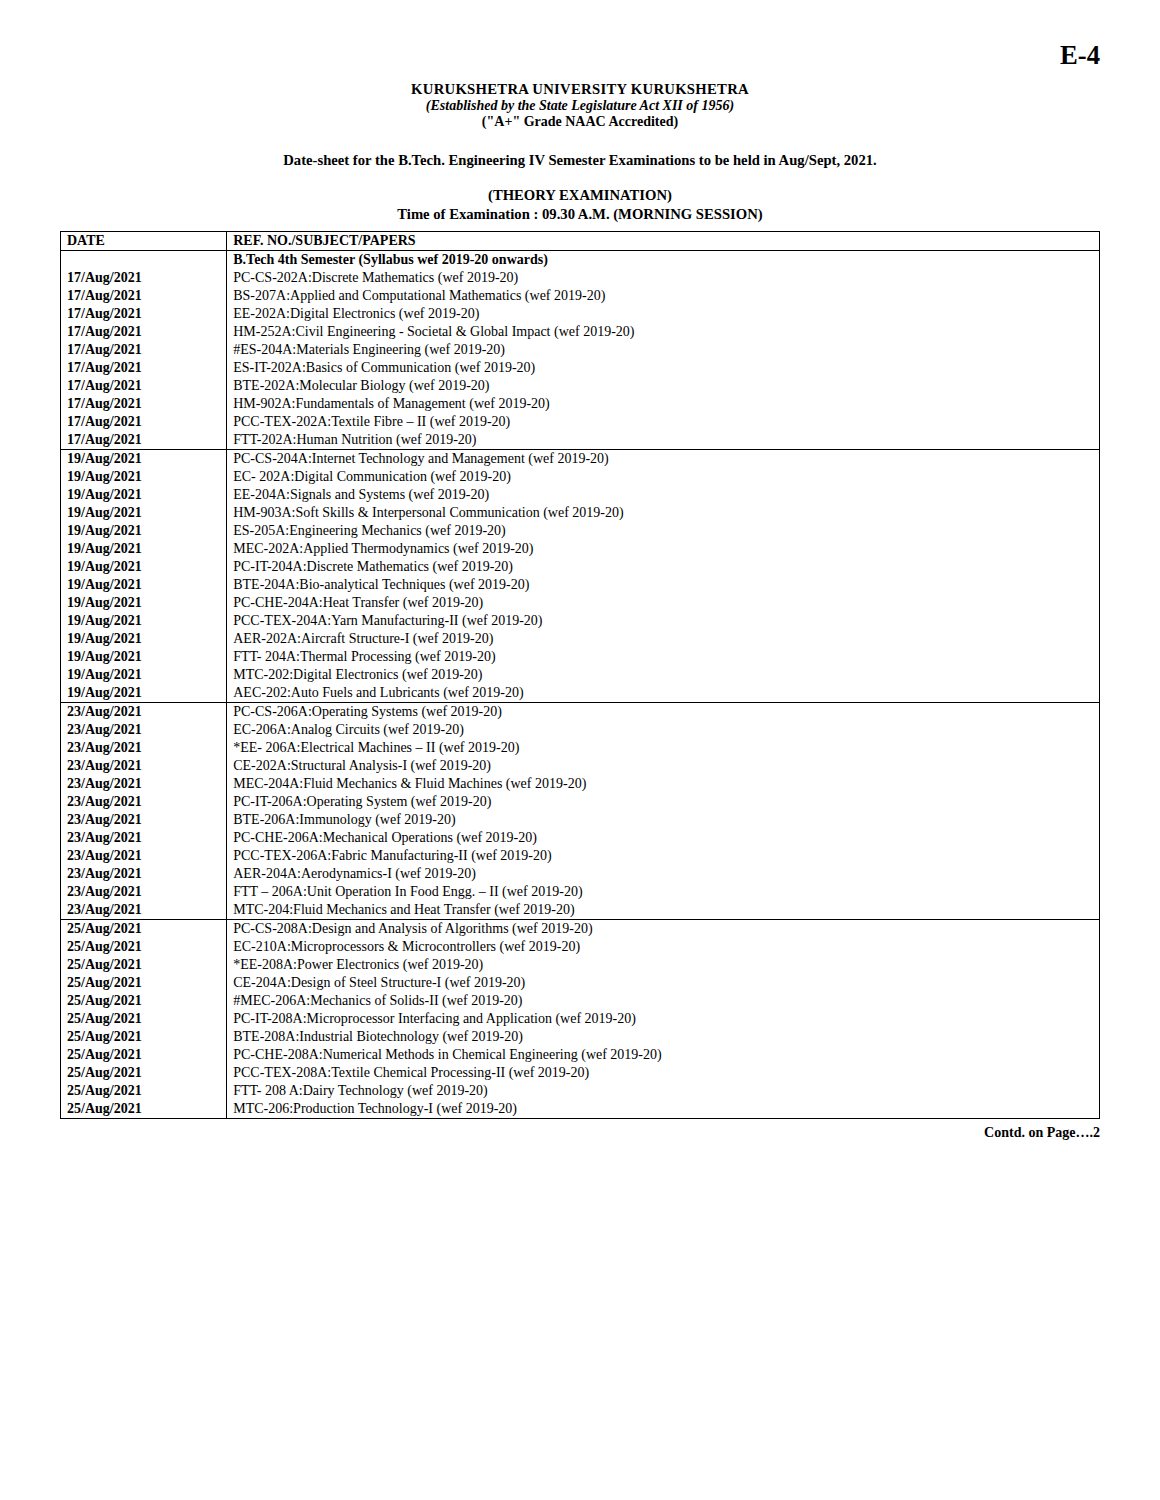E-4
KURUKSHETRA UNIVERSITY KURUKSHETRA
(Established by the State Legislature Act XII of 1956)
("A+" Grade NAAC Accredited)
Date-sheet for the B.Tech. Engineering IV Semester Examinations to be held in Aug/Sept, 2021.
(THEORY EXAMINATION)
Time of Examination : 09.30 A.M. (MORNING SESSION)
| DATE | REF. NO./SUBJECT/PAPERS |
| --- | --- |
| | B.Tech 4th Semester (Syllabus wef 2019-20 onwards) |
| 17/Aug/2021 | PC-CS-202A:Discrete Mathematics (wef 2019-20) |
| 17/Aug/2021 | BS-207A:Applied and Computational Mathematics (wef 2019-20) |
| 17/Aug/2021 | EE-202A:Digital Electronics (wef 2019-20) |
| 17/Aug/2021 | HM-252A:Civil Engineering - Societal & Global Impact (wef 2019-20) |
| 17/Aug/2021 | #ES-204A:Materials Engineering (wef 2019-20) |
| 17/Aug/2021 | ES-IT-202A:Basics of Communication (wef 2019-20) |
| 17/Aug/2021 | BTE-202A:Molecular Biology (wef 2019-20) |
| 17/Aug/2021 | HM-902A:Fundamentals of Management (wef 2019-20) |
| 17/Aug/2021 | PCC-TEX-202A:Textile Fibre – II (wef 2019-20) |
| 17/Aug/2021 | FTT-202A:Human Nutrition (wef 2019-20) |
| 19/Aug/2021 | PC-CS-204A:Internet Technology and Management (wef 2019-20) |
| 19/Aug/2021 | EC- 202A:Digital Communication (wef 2019-20) |
| 19/Aug/2021 | EE-204A:Signals and Systems (wef 2019-20) |
| 19/Aug/2021 | HM-903A:Soft Skills & Interpersonal Communication (wef 2019-20) |
| 19/Aug/2021 | ES-205A:Engineering Mechanics (wef 2019-20) |
| 19/Aug/2021 | MEC-202A:Applied Thermodynamics (wef 2019-20) |
| 19/Aug/2021 | PC-IT-204A:Discrete Mathematics (wef 2019-20) |
| 19/Aug/2021 | BTE-204A:Bio-analytical Techniques (wef 2019-20) |
| 19/Aug/2021 | PC-CHE-204A:Heat Transfer (wef 2019-20) |
| 19/Aug/2021 | PCC-TEX-204A:Yarn Manufacturing-II (wef 2019-20) |
| 19/Aug/2021 | AER-202A:Aircraft Structure-I (wef 2019-20) |
| 19/Aug/2021 | FTT- 204A:Thermal Processing (wef 2019-20) |
| 19/Aug/2021 | MTC-202:Digital Electronics (wef 2019-20) |
| 19/Aug/2021 | AEC-202:Auto Fuels and Lubricants (wef 2019-20) |
| 23/Aug/2021 | PC-CS-206A:Operating Systems (wef 2019-20) |
| 23/Aug/2021 | EC-206A:Analog Circuits (wef 2019-20) |
| 23/Aug/2021 | *EE- 206A:Electrical Machines – II (wef 2019-20) |
| 23/Aug/2021 | CE-202A:Structural Analysis-I (wef 2019-20) |
| 23/Aug/2021 | MEC-204A:Fluid Mechanics & Fluid Machines (wef 2019-20) |
| 23/Aug/2021 | PC-IT-206A:Operating System (wef 2019-20) |
| 23/Aug/2021 | BTE-206A:Immunology (wef 2019-20) |
| 23/Aug/2021 | PC-CHE-206A:Mechanical Operations (wef 2019-20) |
| 23/Aug/2021 | PCC-TEX-206A:Fabric Manufacturing-II (wef 2019-20) |
| 23/Aug/2021 | AER-204A:Aerodynamics-I (wef 2019-20) |
| 23/Aug/2021 | FTT – 206A:Unit Operation In Food Engg. – II (wef 2019-20) |
| 23/Aug/2021 | MTC-204:Fluid Mechanics and Heat Transfer (wef 2019-20) |
| 25/Aug/2021 | PC-CS-208A:Design and Analysis of Algorithms (wef 2019-20) |
| 25/Aug/2021 | EC-210A:Microprocessors & Microcontrollers (wef 2019-20) |
| 25/Aug/2021 | *EE-208A:Power Electronics (wef 2019-20) |
| 25/Aug/2021 | CE-204A:Design of Steel Structure-I (wef 2019-20) |
| 25/Aug/2021 | #MEC-206A:Mechanics of Solids-II (wef 2019-20) |
| 25/Aug/2021 | PC-IT-208A:Microprocessor Interfacing and Application (wef 2019-20) |
| 25/Aug/2021 | BTE-208A:Industrial Biotechnology (wef 2019-20) |
| 25/Aug/2021 | PC-CHE-208A:Numerical Methods in Chemical Engineering (wef 2019-20) |
| 25/Aug/2021 | PCC-TEX-208A:Textile Chemical Processing-II (wef 2019-20) |
| 25/Aug/2021 | FTT- 208 A:Dairy Technology (wef 2019-20) |
| 25/Aug/2021 | MTC-206:Production Technology-I (wef 2019-20) |
Contd. on Page….2